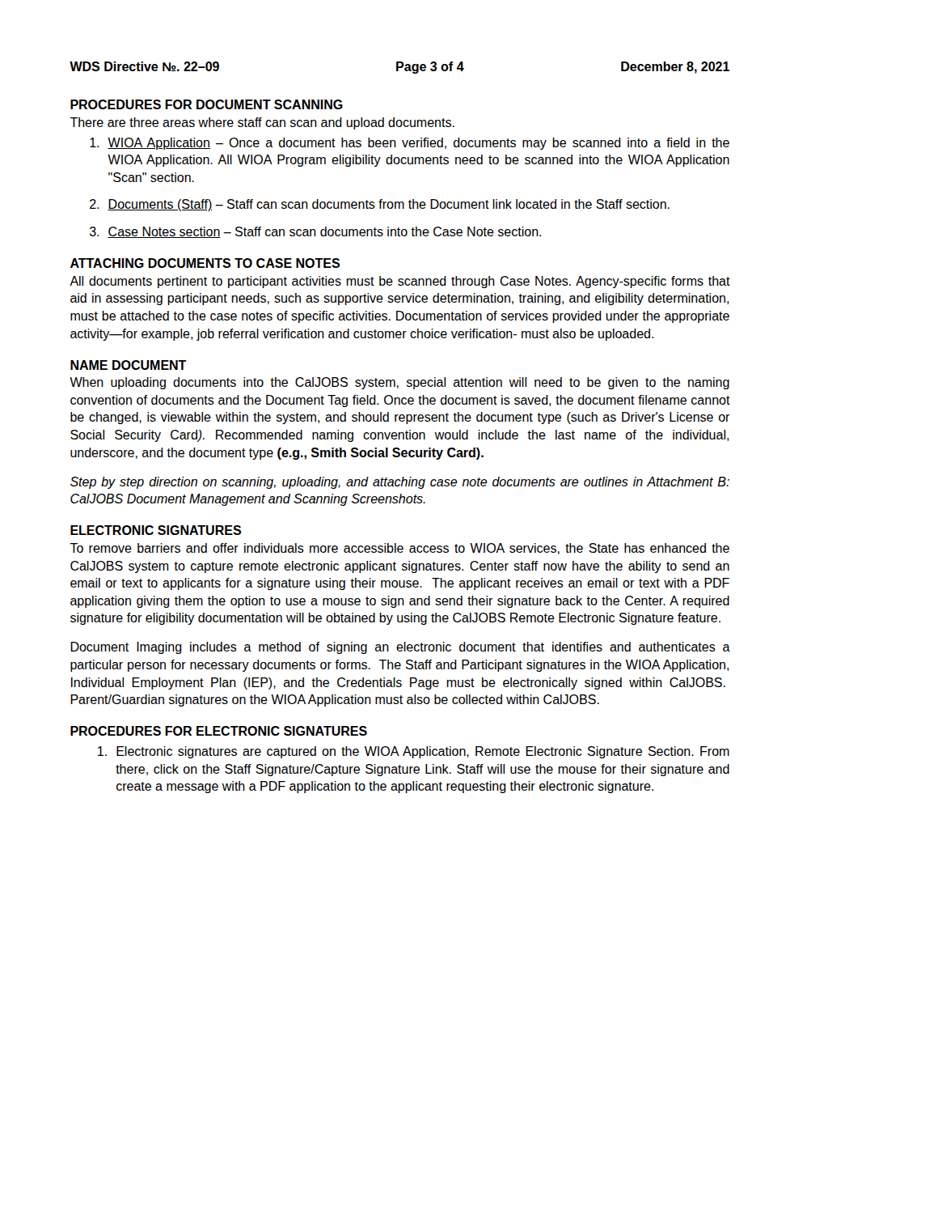WDS Directive №. 22–09 Page 3 of 4 December 8, 2021
Procedures for Document Scanning
There are three areas where staff can scan and upload documents.
WIOA Application – Once a document has been verified, documents may be scanned into a field in the WIOA Application. All WIOA Program eligibility documents need to be scanned into the WIOA Application "Scan" section.
Documents (Staff) – Staff can scan documents from the Document link located in the Staff section.
Case Notes section – Staff can scan documents into the Case Note section.
Attaching Documents to Case Notes
All documents pertinent to participant activities must be scanned through Case Notes. Agency-specific forms that aid in assessing participant needs, such as supportive service determination, training, and eligibility determination, must be attached to the case notes of specific activities. Documentation of services provided under the appropriate activity—for example, job referral verification and customer choice verification- must also be uploaded.
Name Document
When uploading documents into the CalJOBS system, special attention will need to be given to the naming convention of documents and the Document Tag field. Once the document is saved, the document filename cannot be changed, is viewable within the system, and should represent the document type (such as Driver's License or Social Security Card). Recommended naming convention would include the last name of the individual, underscore, and the document type (e.g., Smith Social Security Card).
Step by step direction on scanning, uploading, and attaching case note documents are outlines in Attachment B: CalJOBS Document Management and Scanning Screenshots.
Electronic Signatures
To remove barriers and offer individuals more accessible access to WIOA services, the State has enhanced the CalJOBS system to capture remote electronic applicant signatures. Center staff now have the ability to send an email or text to applicants for a signature using their mouse. The applicant receives an email or text with a PDF application giving them the option to use a mouse to sign and send their signature back to the Center. A required signature for eligibility documentation will be obtained by using the CalJOBS Remote Electronic Signature feature.
Document Imaging includes a method of signing an electronic document that identifies and authenticates a particular person for necessary documents or forms. The Staff and Participant signatures in the WIOA Application, Individual Employment Plan (IEP), and the Credentials Page must be electronically signed within CalJOBS. Parent/Guardian signatures on the WIOA Application must also be collected within CalJOBS.
Procedures for Electronic Signatures
Electronic signatures are captured on the WIOA Application, Remote Electronic Signature Section. From there, click on the Staff Signature/Capture Signature Link. Staff will use the mouse for their signature and create a message with a PDF application to the applicant requesting their electronic signature.